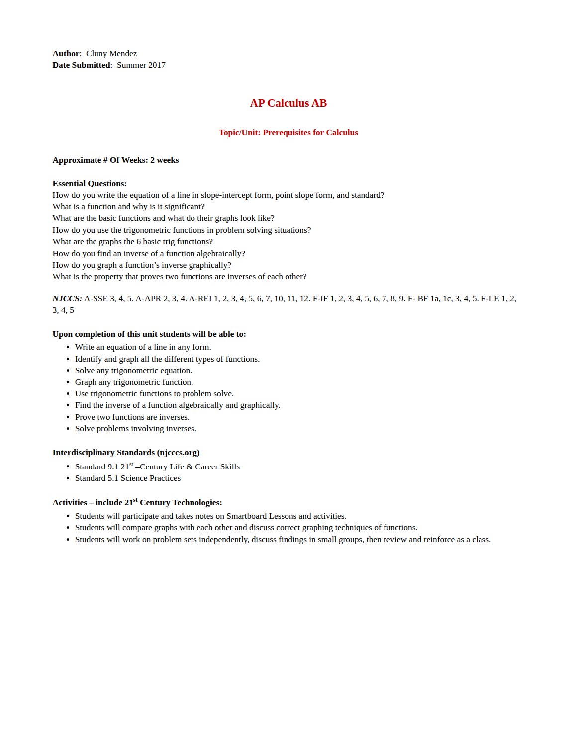Author: Cluny Mendez
Date Submitted: Summer 2017
AP Calculus AB
Topic/Unit: Prerequisites for Calculus
Approximate # Of Weeks: 2 weeks
Essential Questions:
How do you write the equation of a line in slope-intercept form, point slope form, and standard?
What is a function and why is it significant?
What are the basic functions and what do their graphs look like?
How do you use the trigonometric functions in problem solving situations?
What are the graphs the 6 basic trig functions?
How do you find an inverse of a function algebraically?
How do you graph a function’s inverse graphically?
What is the property that proves two functions are inverses of each other?
NJCCS: A-SSE 3, 4, 5. A-APR 2, 3, 4. A-REI 1, 2, 3, 4, 5, 6, 7, 10, 11, 12. F-IF 1, 2, 3, 4, 5, 6, 7, 8, 9. F- BF 1a, 1c, 3, 4, 5. F-LE 1, 2, 3, 4, 5
Upon completion of this unit students will be able to:
Write an equation of a line in any form.
Identify and graph all the different types of functions.
Solve any trigonometric equation.
Graph any trigonometric function.
Use trigonometric functions to problem solve.
Find the inverse of a function algebraically and graphically.
Prove two functions are inverses.
Solve problems involving inverses.
Interdisciplinary Standards (njcccs.org)
Standard 9.1 21st –Century Life & Career Skills
Standard 5.1 Science Practices
Activities – include 21st Century Technologies:
Students will participate and takes notes on Smartboard Lessons and activities.
Students will compare graphs with each other and discuss correct graphing techniques of functions.
Students will work on problem sets independently, discuss findings in small groups, then review and reinforce as a class.